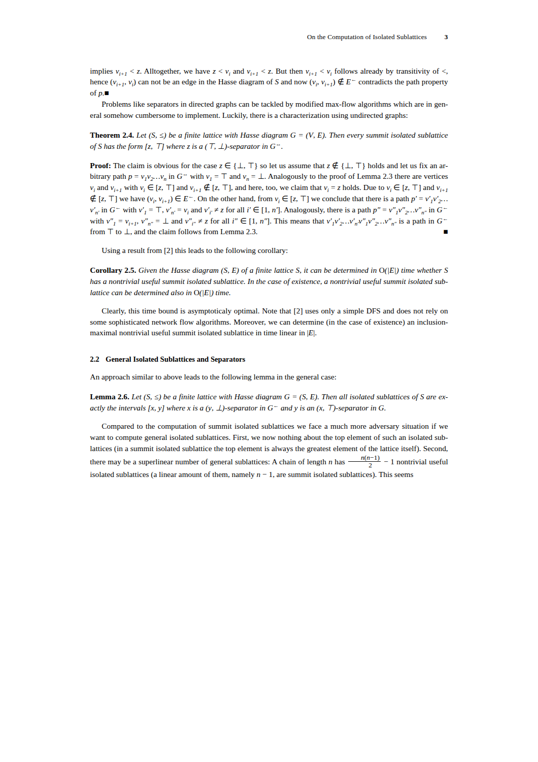On the Computation of Isolated Sublattices 3
implies vi+1 < z. Alltogether, we have z < vi and vi+1 < z. But then vi+1 < vi follows already by transitivity of <, hence (vi+1, vi) can not be an edge in the Hasse diagram of S and now (vi, vi+1) ∉ E← contradicts the path property of p.■
Problems like separators in directed graphs can be tackled by modified max-flow algorithms which are in general somehow cumbersome to implement. Luckily, there is a characterization using undirected graphs:
Theorem 2.4. Let (S, ≤) be a finite lattice with Hasse diagram G = (V, E). Then every summit isolated sublattice of S has the form [z, ⊤] where z is a (⊤, ⊥)-separator in G↔.
Proof: The claim is obvious for the case z ∈ {⊥, ⊤} so let us assume that z ∉ {⊥, ⊤} holds and let us fix an arbitrary path p = v1v2…vn in G↔ with v1 = ⊤ and vn = ⊥. Analogously to the proof of Lemma 2.3 there are vertices vi and vi+1 with vi ∈ [z, ⊤] and vi+1 ∉ [z, ⊤], and here, too, we claim that vi = z holds. Due to vi ∈ [z, ⊤] and vi+1 ∉ [z, ⊤] we have (vi, vi+1) ∈ E←. On the other hand, from vi ∈ [z, ⊤] we conclude that there is a path p′ = v′1v′2…v′n′ in G← with v′1 = ⊤, v′n′ = vi and v′i′ ≠ z for all i′ ∈ [1, n′]. Analogously, there is a path p″ = v″1v″2…v″n″ in G← with v″1 = vi+1, v″n″ = ⊥ and v″i″ ≠ z for all i″ ∈ [1, n″]. This means that v′1v′2…v′n′v″1v″2…v″n″ is a path in G← from ⊤ to ⊥, and the claim follows from Lemma 2.3. ■
Using a result from [2] this leads to the following corollary:
Corollary 2.5. Given the Hasse diagram (S, E) of a finite lattice S, it can be determined in O(|E|) time whether S has a nontrivial useful summit isolated sublattice. In the case of existence, a nontrivial useful summit isolated sublattice can be determined also in O(|E|) time.
Clearly, this time bound is asymptoticaly optimal. Note that [2] uses only a simple DFS and does not rely on some sophisticated network flow algorithms. Moreover, we can determine (in the case of existence) an inclusion-maximal nontrivial useful summit isolated sublattice in time linear in |E|.
2.2 General Isolated Sublattices and Separators
An approach similar to above leads to the following lemma in the general case:
Lemma 2.6. Let (S, ≤) be a finite lattice with Hasse diagram G = (S, E). Then all isolated sublattices of S are exactly the intervals [x, y] where x is a (y, ⊥)-separator in G← and y is an (x, ⊤)-separator in G.
Compared to the computation of summit isolated sublattices we face a much more adversary situation if we want to compute general isolated sublattices. First, we now nothing about the top element of such an isolated sublattices (in a summit isolated sublattice the top element is always the greatest element of the lattice itself). Second, there may be a superlinear number of general sublattices: A chain of length n has n(n−1) 2 − 1 nontrivial useful isolated sublattices (a linear amount of them, namely n − 1, are summit isolated sublattices). This seems